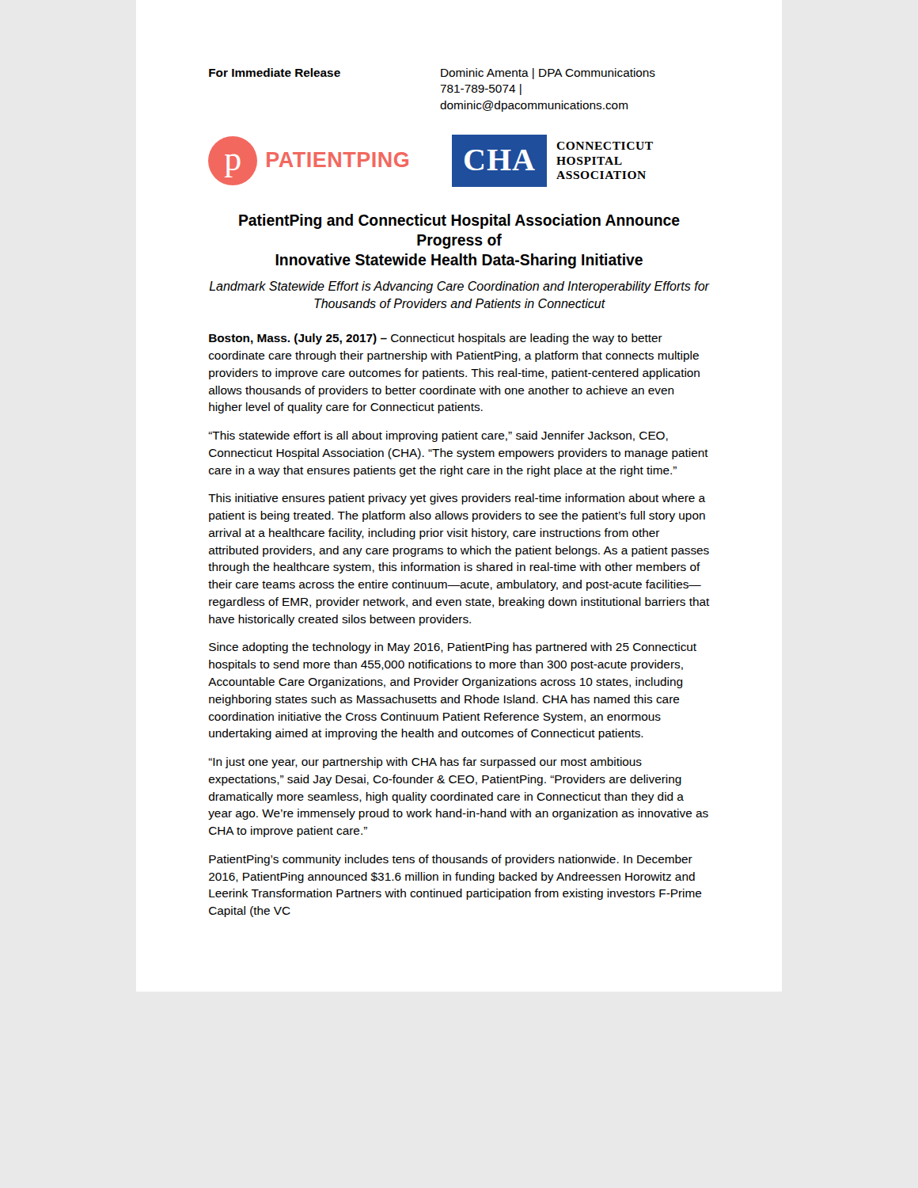For Immediate Release
Dominic Amenta | DPA Communications
781-789-5074 | dominic@dpacommunications.com
PATIENTPING
CHA
CONNECTICUT HOSPITAL ASSOCIATION
PatientPing and Connecticut Hospital Association Announce Progress of
Innovative Statewide Health Data-Sharing Initiative
Landmark Statewide Effort is Advancing Care Coordination and Interoperability Efforts for Thousands of Providers and Patients in Connecticut
Boston, Mass. (July 25, 2017) – Connecticut hospitals are leading the way to better coordinate care through their partnership with PatientPing, a platform that connects multiple providers to improve care outcomes for patients. This real-time, patient-centered application allows thousands of providers to better coordinate with one another to achieve an even higher level of quality care for Connecticut patients.
“This statewide effort is all about improving patient care,” said Jennifer Jackson, CEO, Connecticut Hospital Association (CHA). “The system empowers providers to manage patient care in a way that ensures patients get the right care in the right place at the right time.”
This initiative ensures patient privacy yet gives providers real-time information about where a patient is being treated. The platform also allows providers to see the patient’s full story upon arrival at a healthcare facility, including prior visit history, care instructions from other attributed providers, and any care programs to which the patient belongs. As a patient passes through the healthcare system, this information is shared in real-time with other members of their care teams across the entire continuum—acute, ambulatory, and post-acute facilities—regardless of EMR, provider network, and even state, breaking down institutional barriers that have historically created silos between providers.
Since adopting the technology in May 2016, PatientPing has partnered with 25 Connecticut hospitals to send more than 455,000 notifications to more than 300 post-acute providers, Accountable Care Organizations, and Provider Organizations across 10 states, including neighboring states such as Massachusetts and Rhode Island. CHA has named this care coordination initiative the Cross Continuum Patient Reference System, an enormous undertaking aimed at improving the health and outcomes of Connecticut patients.
“In just one year, our partnership with CHA has far surpassed our most ambitious expectations,” said Jay Desai, Co-founder & CEO, PatientPing. “Providers are delivering dramatically more seamless, high quality coordinated care in Connecticut than they did a year ago. We’re immensely proud to work hand-in-hand with an organization as innovative as CHA to improve patient care.”
PatientPing’s community includes tens of thousands of providers nationwide. In December 2016, PatientPing announced $31.6 million in funding backed by Andreessen Horowitz and Leerink Transformation Partners with continued participation from existing investors F-Prime Capital (the VC